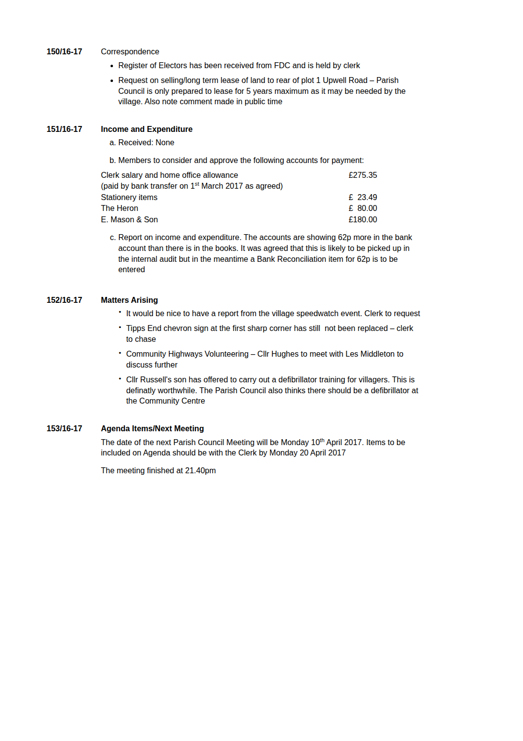150/16-17
Correspondence
Register of Electors has been received from FDC and is held by clerk
Request on selling/long term lease of land to rear of plot 1 Upwell Road – Parish Council is only prepared to lease for 5 years maximum as it may be needed by the village. Also note comment made in public time
151/16-17
Income and Expenditure
Received: None
Members to consider and approve the following accounts for payment:
| Clerk salary and home office allowance | £275.35 |
| (paid by bank transfer on 1 st March 2017 as agreed) | |
| Stationery items | £ 23.49 |
| The Heron | £ 80.00 |
| E. Mason & Son | £180.00 |
Report on income and expenditure. The accounts are showing 62p more in the bank account than there is in the books. It was agreed that this is likely to be picked up in the internal audit but in the meantime a Bank Reconciliation item for 62p is to be entered
152/16-17
Matters Arising
It would be nice to have a report from the village speedwatch event. Clerk to request
Tipps End chevron sign at the first sharp corner has still not been replaced – clerk to chase
Community Highways Volunteering – Cllr Hughes to meet with Les Middleton to discuss further
Cllr Russell's son has offered to carry out a defibrillator training for villagers. This is definatly worthwhile. The Parish Council also thinks there should be a defibrillator at the Community Centre
153/16-17
Agenda Items/Next Meeting
The date of the next Parish Council Meeting will be Monday 10th April 2017. Items to be included on Agenda should be with the Clerk by Monday 20 April 2017
The meeting finished at 21.40pm